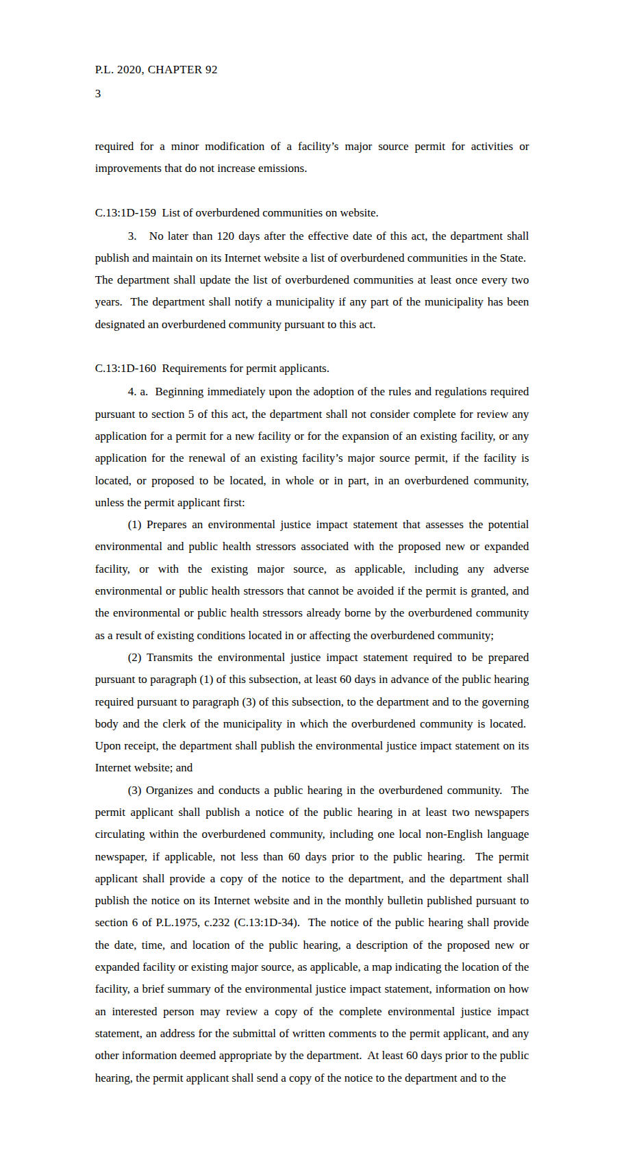P.L. 2020, CHAPTER 92
3
required for a minor modification of a facility’s major source permit for activities or improvements that do not increase emissions.
C.13:1D-159 List of overburdened communities on website.
3. No later than 120 days after the effective date of this act, the department shall publish and maintain on its Internet website a list of overburdened communities in the State. The department shall update the list of overburdened communities at least once every two years. The department shall notify a municipality if any part of the municipality has been designated an overburdened community pursuant to this act.
C.13:1D-160 Requirements for permit applicants.
4. a. Beginning immediately upon the adoption of the rules and regulations required pursuant to section 5 of this act, the department shall not consider complete for review any application for a permit for a new facility or for the expansion of an existing facility, or any application for the renewal of an existing facility’s major source permit, if the facility is located, or proposed to be located, in whole or in part, in an overburdened community, unless the permit applicant first:
(1) Prepares an environmental justice impact statement that assesses the potential environmental and public health stressors associated with the proposed new or expanded facility, or with the existing major source, as applicable, including any adverse environmental or public health stressors that cannot be avoided if the permit is granted, and the environmental or public health stressors already borne by the overburdened community as a result of existing conditions located in or affecting the overburdened community;
(2) Transmits the environmental justice impact statement required to be prepared pursuant to paragraph (1) of this subsection, at least 60 days in advance of the public hearing required pursuant to paragraph (3) of this subsection, to the department and to the governing body and the clerk of the municipality in which the overburdened community is located. Upon receipt, the department shall publish the environmental justice impact statement on its Internet website; and
(3) Organizes and conducts a public hearing in the overburdened community. The permit applicant shall publish a notice of the public hearing in at least two newspapers circulating within the overburdened community, including one local non-English language newspaper, if applicable, not less than 60 days prior to the public hearing. The permit applicant shall provide a copy of the notice to the department, and the department shall publish the notice on its Internet website and in the monthly bulletin published pursuant to section 6 of P.L.1975, c.232 (C.13:1D-34). The notice of the public hearing shall provide the date, time, and location of the public hearing, a description of the proposed new or expanded facility or existing major source, as applicable, a map indicating the location of the facility, a brief summary of the environmental justice impact statement, information on how an interested person may review a copy of the complete environmental justice impact statement, an address for the submittal of written comments to the permit applicant, and any other information deemed appropriate by the department. At least 60 days prior to the public hearing, the permit applicant shall send a copy of the notice to the department and to the